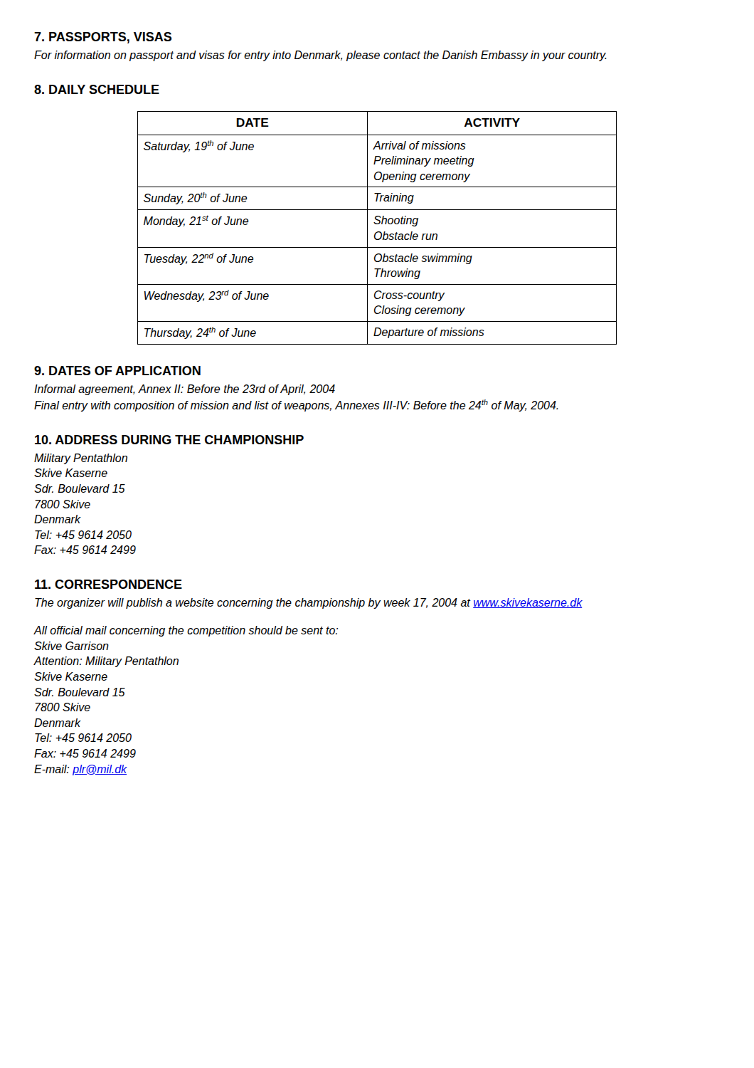7. PASSPORTS, VISAS
For information on passport and visas for entry into Denmark, please contact the Danish Embassy in your country.
8. DAILY SCHEDULE
| DATE | ACTIVITY |
| --- | --- |
| Saturday, 19 th of June | Arrival of missions Preliminary meeting Opening ceremony |
| Sunday, 20 th of June | Training |
| Monday, 21 st of June | Shooting Obstacle run |
| Tuesday, 22 nd of June | Obstacle swimming Throwing |
| Wednesday, 23 rd of June | Cross-country Closing ceremony |
| Thursday, 24 th of June | Departure of missions |
9. DATES OF APPLICATION
Informal agreement, Annex II: Before the 23rd of April, 2004
Final entry with composition of mission and list of weapons, Annexes III-IV: Before the 24th of May, 2004.
10. ADDRESS DURING THE CHAMPIONSHIP
Military Pentathlon
Skive Kaserne
Sdr. Boulevard 15
7800 Skive
Denmark
Tel: +45 9614 2050
Fax: +45 9614 2499
11. CORRESPONDENCE
The organizer will publish a website concerning the championship by week 17, 2004 at www.skivekaserne.dk
All official mail concerning the competition should be sent to:
Skive Garrison
Attention: Military Pentathlon
Skive Kaserne
Sdr. Boulevard 15
7800 Skive
Denmark
Tel: +45 9614 2050
Fax: +45 9614 2499
E-mail: plr@mil.dk